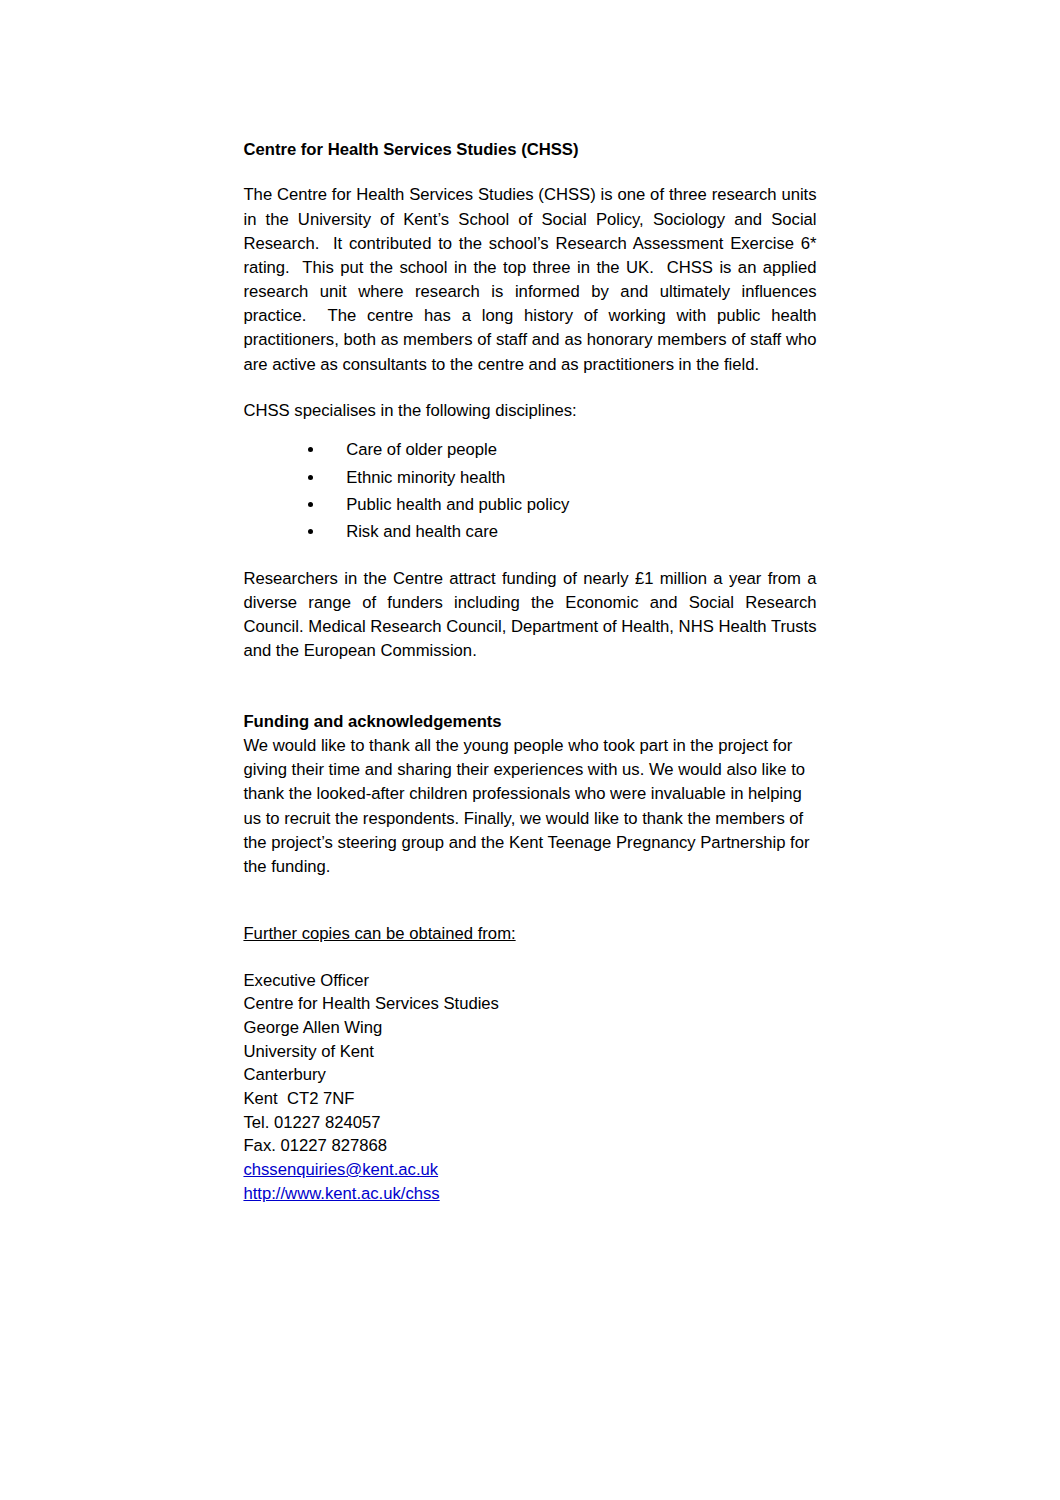Centre for Health Services Studies (CHSS)
The Centre for Health Services Studies (CHSS) is one of three research units in the University of Kent’s School of Social Policy, Sociology and Social Research. It contributed to the school’s Research Assessment Exercise 6* rating. This put the school in the top three in the UK. CHSS is an applied research unit where research is informed by and ultimately influences practice. The centre has a long history of working with public health practitioners, both as members of staff and as honorary members of staff who are active as consultants to the centre and as practitioners in the field.
CHSS specialises in the following disciplines:
Care of older people
Ethnic minority health
Public health and public policy
Risk and health care
Researchers in the Centre attract funding of nearly £1 million a year from a diverse range of funders including the Economic and Social Research Council. Medical Research Council, Department of Health, NHS Health Trusts and the European Commission.
Funding and acknowledgements
We would like to thank all the young people who took part in the project for giving their time and sharing their experiences with us. We would also like to thank the looked-after children professionals who were invaluable in helping us to recruit the respondents. Finally, we would like to thank the members of the project’s steering group and the Kent Teenage Pregnancy Partnership for the funding.
Further copies can be obtained from:
Executive Officer
Centre for Health Services Studies
George Allen Wing
University of Kent
Canterbury
Kent CT2 7NF
Tel. 01227 824057
Fax. 01227 827868
chssenquiries@kent.ac.uk
http://www.kent.ac.uk/chss